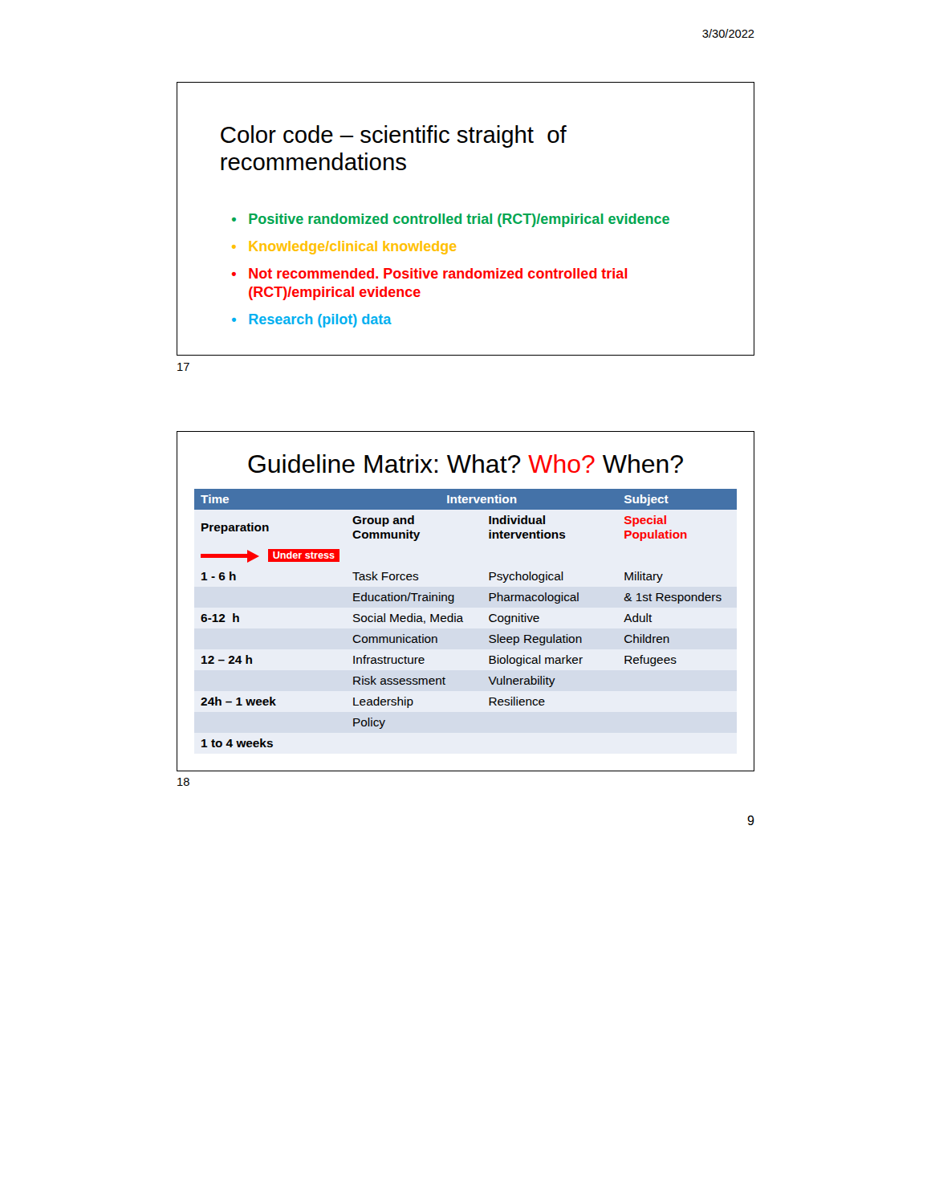3/30/2022
Color code – scientific straight of recommendations
Positive randomized controlled trial (RCT)/empirical evidence
Knowledge/clinical knowledge
Not recommended. Positive randomized controlled trial (RCT)/empirical evidence
Research (pilot) data
17
Guideline Matrix: What? Who? When?
| Time | Intervention | Subject |
| --- | --- | --- |
| Preparation | Group and Community | Individual interventions | Special Population |
| Under stress | | | |
| 1 - 6 h | Task Forces | Psychological | Military |
| | Education/Training | Pharmacological | & 1st Responders |
| 6-12 h | Social Media, Media | Cognitive | Adult |
| | Communication | Sleep Regulation | Children |
| 12 – 24 h | Infrastructure | Biological marker | Refugees |
| | Risk assessment | Vulnerability | |
| 24h – 1 week | Leadership | Resilience | |
| | Policy | | |
| 1 to 4 weeks | | | |
18
9